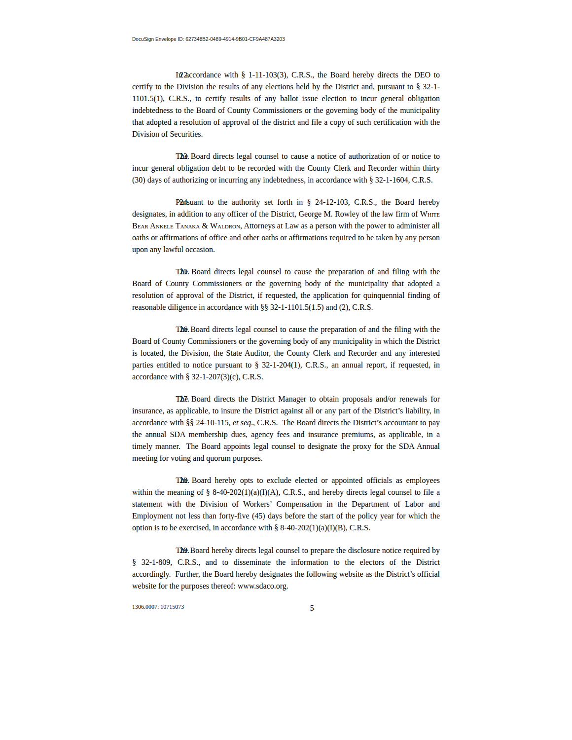DocuSign Envelope ID: 627348B2-0489-4914-9B01-CF9A487A3203
22. In accordance with § 1-11-103(3), C.R.S., the Board hereby directs the DEO to certify to the Division the results of any elections held by the District and, pursuant to § 32-1-1101.5(1), C.R.S., to certify results of any ballot issue election to incur general obligation indebtedness to the Board of County Commissioners or the governing body of the municipality that adopted a resolution of approval of the district and file a copy of such certification with the Division of Securities.
23. The Board directs legal counsel to cause a notice of authorization of or notice to incur general obligation debt to be recorded with the County Clerk and Recorder within thirty (30) days of authorizing or incurring any indebtedness, in accordance with § 32-1-1604, C.R.S.
24. Pursuant to the authority set forth in § 24-12-103, C.R.S., the Board hereby designates, in addition to any officer of the District, George M. Rowley of the law firm of White Bear Ankele Tanaka & Waldron, Attorneys at Law as a person with the power to administer all oaths or affirmations of office and other oaths or affirmations required to be taken by any person upon any lawful occasion.
25. The Board directs legal counsel to cause the preparation of and filing with the Board of County Commissioners or the governing body of the municipality that adopted a resolution of approval of the District, if requested, the application for quinquennial finding of reasonable diligence in accordance with §§ 32-1-1101.5(1.5) and (2), C.R.S.
26. The Board directs legal counsel to cause the preparation of and the filing with the Board of County Commissioners or the governing body of any municipality in which the District is located, the Division, the State Auditor, the County Clerk and Recorder and any interested parties entitled to notice pursuant to § 32-1-204(1), C.R.S., an annual report, if requested, in accordance with § 32-1-207(3)(c), C.R.S.
27. The Board directs the District Manager to obtain proposals and/or renewals for insurance, as applicable, to insure the District against all or any part of the District’s liability, in accordance with §§ 24-10-115, et seq., C.R.S. The Board directs the District’s accountant to pay the annual SDA membership dues, agency fees and insurance premiums, as applicable, in a timely manner. The Board appoints legal counsel to designate the proxy for the SDA Annual meeting for voting and quorum purposes.
28. The Board hereby opts to exclude elected or appointed officials as employees within the meaning of § 8-40-202(1)(a)(I)(A), C.R.S., and hereby directs legal counsel to file a statement with the Division of Workers’ Compensation in the Department of Labor and Employment not less than forty-five (45) days before the start of the policy year for which the option is to be exercised, in accordance with § 8-40-202(1)(a)(I)(B), C.R.S.
29. The Board hereby directs legal counsel to prepare the disclosure notice required by § 32-1-809, C.R.S., and to disseminate the information to the electors of the District accordingly. Further, the Board hereby designates the following website as the District’s official website for the purposes thereof: www.sdaco.org.
1306.0007: 10715073
5